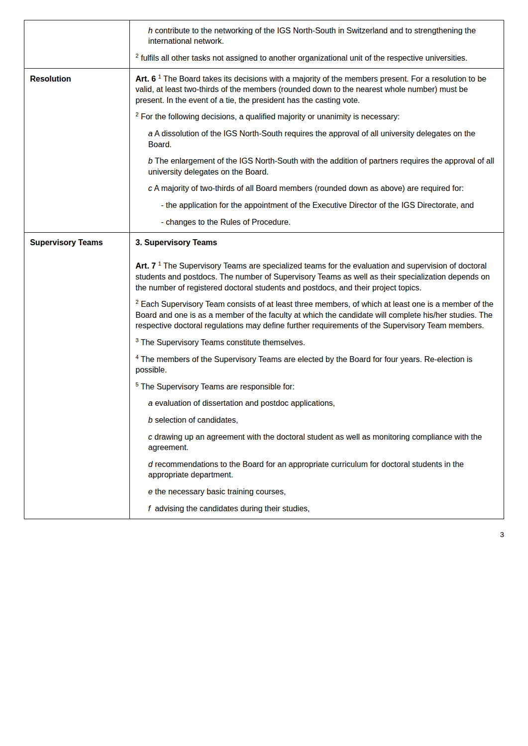| | h contribute to the networking of the IGS North-South in Switzerland and to strengthening the international network. 2 fulfils all other tasks not assigned to another organizational unit of the respective universities. |
| Resolution | Art. 6 1 The Board takes its decisions with a majority of the members present. For a resolution to be valid, at least two-thirds of the members (rounded down to the nearest whole number) must be present. In the event of a tie, the president has the casting vote. 2 For the following decisions, a qualified majority or unanimity is necessary: a A dissolution of the IGS North-South requires the approval of all university delegates on the Board. b The enlargement of the IGS North-South with the addition of partners requires the approval of all university delegates on the Board. c A majority of two-thirds of all Board members (rounded down as above) are required for: - the application for the appointment of the Executive Director of the IGS Directorate, and - changes to the Rules of Procedure. |
| Supervisory Teams | 3. Supervisory Teams Art. 7 1 The Supervisory Teams are specialized teams for the evaluation and supervision of doctoral students and postdocs. The number of Supervisory Teams as well as their specialization depends on the number of registered doctoral students and postdocs, and their project topics. 2 Each Supervisory Team consists of at least three members, of which at least one is a member of the Board and one is as a member of the faculty at which the candidate will complete his/her studies. The respective doctoral regulations may define further requirements of the Supervisory Team members. 3 The Supervisory Teams constitute themselves. 4 The members of the Supervisory Teams are elected by the Board for four years. Re-election is possible. 5 The Supervisory Teams are responsible for: a evaluation of dissertation and postdoc applications, b selection of candidates, c drawing up an agreement with the doctoral student as well as monitoring compliance with the agreement. d recommendations to the Board for an appropriate curriculum for doctoral students in the appropriate department. e the necessary basic training courses, f advising the candidates during their studies, |
3